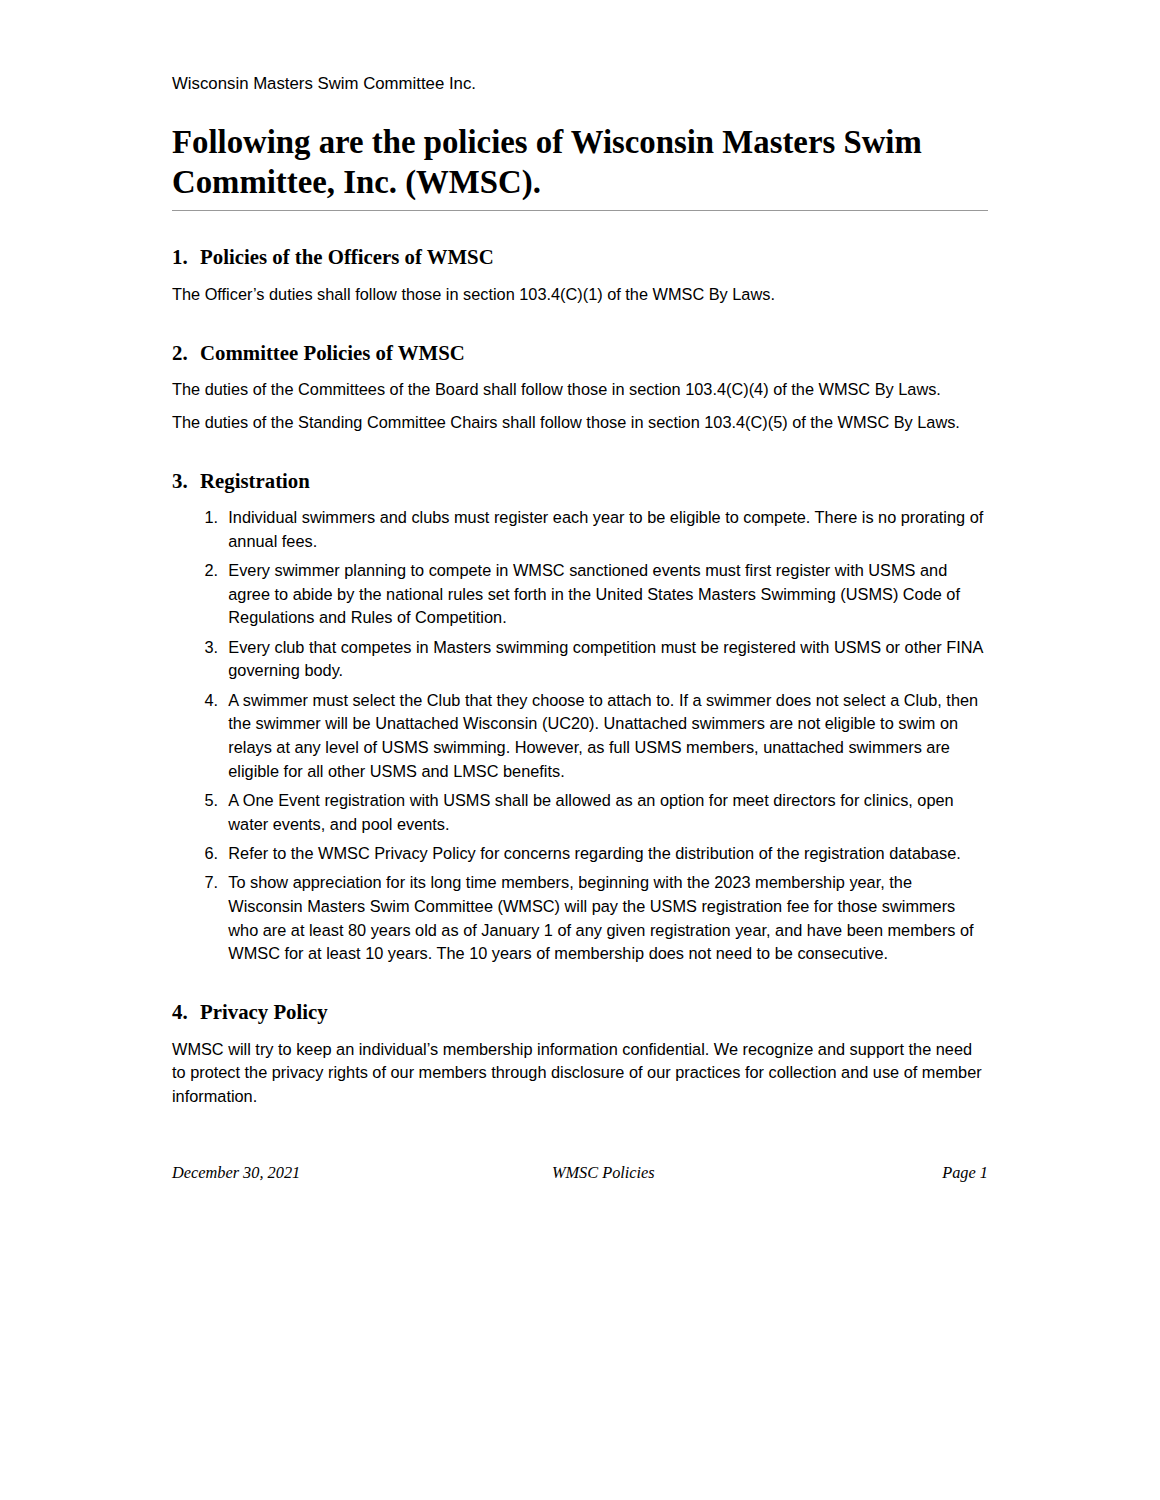Wisconsin Masters Swim Committee Inc.
Following are the policies of Wisconsin Masters Swim Committee, Inc. (WMSC).
1. Policies of the Officers of WMSC
The Officer’s duties shall follow those in section 103.4(C)(1) of the WMSC By Laws.
2. Committee Policies of WMSC
The duties of the Committees of the Board shall follow those in section 103.4(C)(4) of the WMSC By Laws.
The duties of the Standing Committee Chairs shall follow those in section 103.4(C)(5) of the WMSC By Laws.
3. Registration
Individual swimmers and clubs must register each year to be eligible to compete. There is no prorating of annual fees.
Every swimmer planning to compete in WMSC sanctioned events must first register with USMS and agree to abide by the national rules set forth in the United States Masters Swimming (USMS) Code of Regulations and Rules of Competition.
Every club that competes in Masters swimming competition must be registered with USMS or other FINA governing body.
A swimmer must select the Club that they choose to attach to. If a swimmer does not select a Club, then the swimmer will be Unattached Wisconsin (UC20). Unattached swimmers are not eligible to swim on relays at any level of USMS swimming. However, as full USMS members, unattached swimmers are eligible for all other USMS and LMSC benefits.
A One Event registration with USMS shall be allowed as an option for meet directors for clinics, open water events, and pool events.
Refer to the WMSC Privacy Policy for concerns regarding the distribution of the registration database.
To show appreciation for its long time members, beginning with the 2023 membership year, the Wisconsin Masters Swim Committee (WMSC) will pay the USMS registration fee for those swimmers who are at least 80 years old as of January 1 of any given registration year, and have been members of WMSC for at least 10 years. The 10 years of membership does not need to be consecutive.
4. Privacy Policy
WMSC will try to keep an individual’s membership information confidential. We recognize and support the need to protect the privacy rights of our members through disclosure of our practices for collection and use of member information.
December 30, 2021 WMSC Policies Page 1